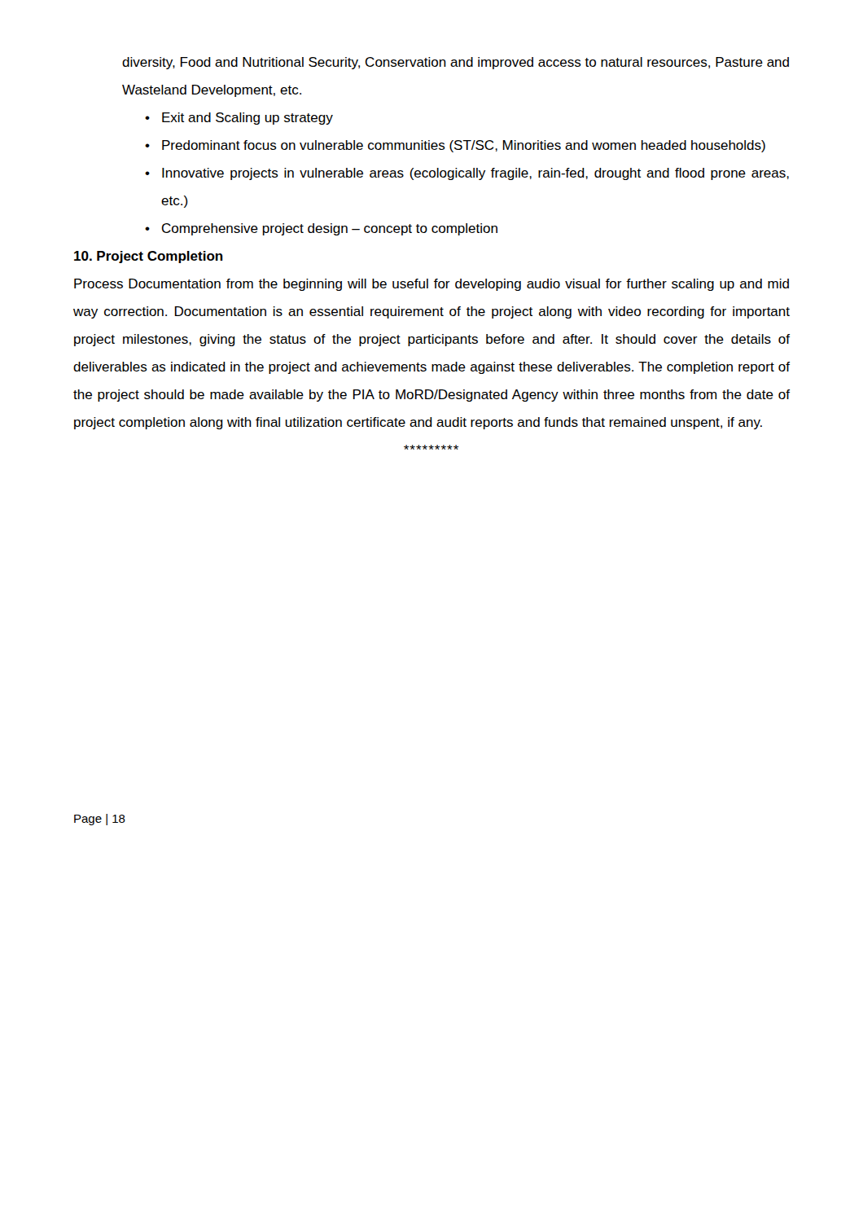diversity, Food and Nutritional Security, Conservation and improved access to natural resources, Pasture and Wasteland Development, etc.
Exit and Scaling up strategy
Predominant focus on vulnerable communities (ST/SC, Minorities and women headed households)
Innovative projects in vulnerable areas (ecologically fragile, rain-fed, drought and flood prone areas, etc.)
Comprehensive project design – concept to completion
10. Project Completion
Process Documentation from the beginning will be useful for developing audio visual for further scaling up and mid way correction. Documentation is an essential requirement of the project along with video recording for important project milestones, giving the status of the project participants before and after. It should cover the details of deliverables as indicated in the project and achievements made against these deliverables. The completion report of the project should be made available by the PIA to MoRD/Designated Agency within three months from the date of project completion along with final utilization certificate and audit reports and funds that remained unspent, if any.
*********
Page | 18